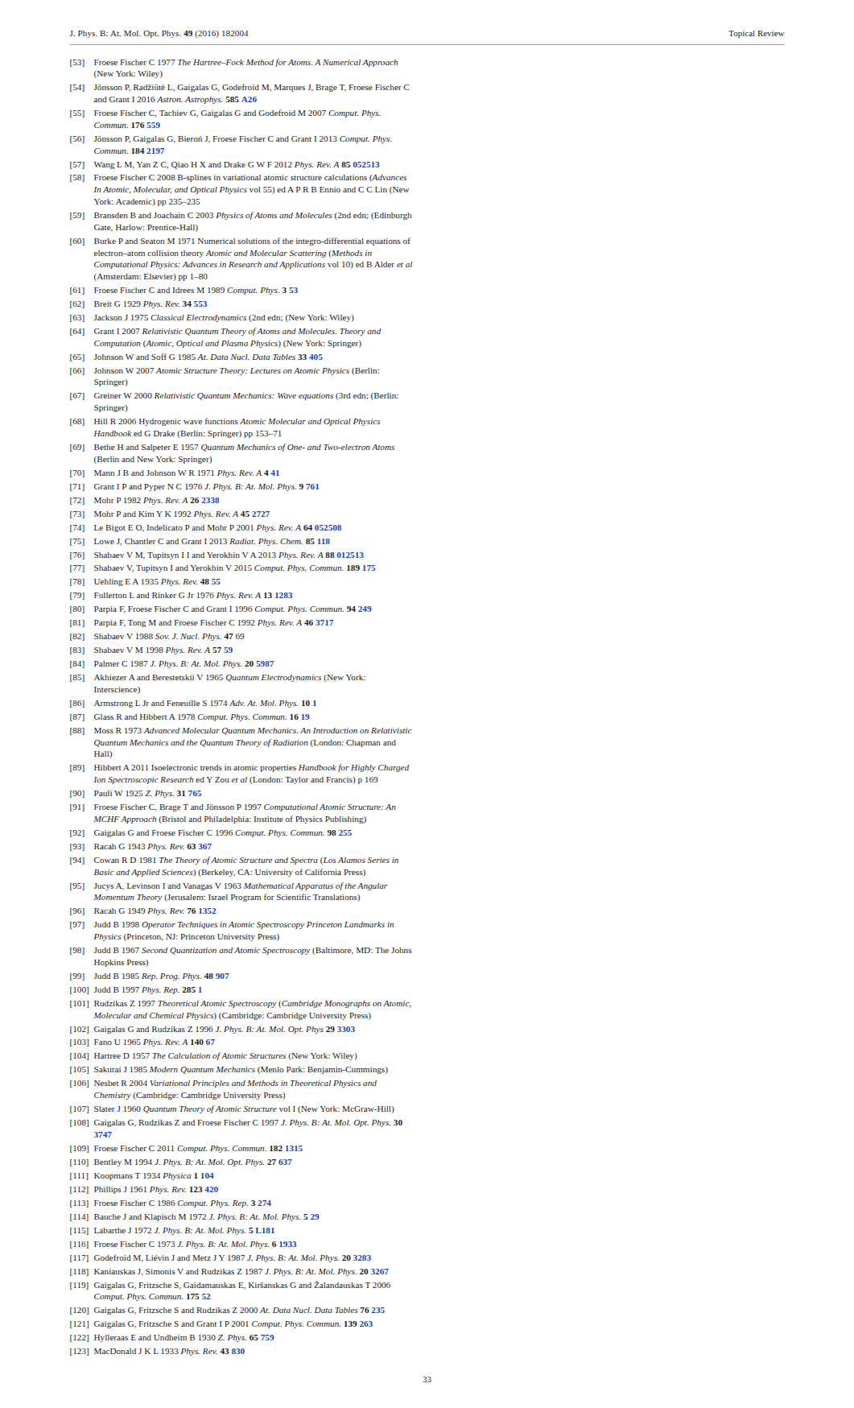J. Phys. B: At. Mol. Opt. Phys. 49 (2016) 182004
Topical Review
[53] Froese Fischer C 1977 The Hartree–Fock Method for Atoms. A Numerical Approach (New York: Wiley)
[54] Jönsson P, Radžiūtė L, Gaigalas G, Godefroid M, Marques J, Brage T, Froese Fischer C and Grant I 2016 Astron. Astrophys. 585 A26
[55] Froese Fischer C, Tachiev G, Gaigalas G and Godefroid M 2007 Comput. Phys. Commun. 176 559
[56] Jönsson P, Gaigalas G, Bieroń J, Froese Fischer C and Grant I 2013 Comput. Phys. Commun. 184 2197
[57] Wang L M, Yan Z C, Qiao H X and Drake G W F 2012 Phys. Rev. A 85 052513
[58] Froese Fischer C 2008 B-splines in variational atomic structure calculations (Advances In Atomic, Molecular, and Optical Physics vol 55) ed A P R B Ennio and C C Lin (New York: Academic) pp 235–235
[59] Bransden B and Joachain C 2003 Physics of Atoms and Molecules (2nd edn; (Edinburgh Gate, Harlow: Prentice-Hall)
[60] Burke P and Seaton M 1971 Numerical solutions of the integro-differential equations of electron–atom collision theory Atomic and Molecular Scattering (Methods in Computational Physics: Advances in Research and Applications vol 10) ed B Alder et al (Amsterdam: Elsevier) pp 1–80
[61] Froese Fischer C and Idrees M 1989 Comput. Phys. 3 53
[62] Breit G 1929 Phys. Rev. 34 553
[63] Jackson J 1975 Classical Electrodynamics (2nd edn; (New York: Wiley)
[64] Grant I 2007 Relativistic Quantum Theory of Atoms and Molecules. Theory and Computation (Atomic, Optical and Plasma Physics) (New York: Springer)
[65] Johnson W and Soff G 1985 At. Data Nucl. Data Tables 33 405
[66] Johnson W 2007 Atomic Structure Theory: Lectures on Atomic Physics (Berlin: Springer)
[67] Greiner W 2000 Relativistic Quantum Mechanics: Wave equations (3rd edn; (Berlin: Springer)
[68] Hill R 2006 Hydrogenic wave functions Atomic Molecular and Optical Physics Handbook ed G Drake (Berlin: Springer) pp 153–71
[69] Bethe H and Salpeter E 1957 Quantum Mechanics of One- and Two-electron Atoms (Berlin and New York: Springer)
[70] Mann J B and Johnson W R 1971 Phys. Rev. A 4 41
[71] Grant I P and Pyper N C 1976 J. Phys. B: At. Mol. Phys. 9 761
[72] Mohr P 1982 Phys. Rev. A 26 2338
[73] Mohr P and Kim Y K 1992 Phys. Rev. A 45 2727
[74] Le Bigot E O, Indelicato P and Mohr P 2001 Phys. Rev. A 64 052508
[75] Lowe J, Chantler C and Grant I 2013 Radiat. Phys. Chem. 85 118
[76] Shabaev V M, Tupitsyn I I and Yerokhin V A 2013 Phys. Rev. A 88 012513
[77] Shabaev V, Tupitsyn I and Yerokhin V 2015 Comput. Phys. Commun. 189 175
[78] Uehling E A 1935 Phys. Rev. 48 55
[79] Fullerton L and Rinker G Jr 1976 Phys. Rev. A 13 1283
[80] Parpia F, Froese Fischer C and Grant I 1996 Comput. Phys. Commun. 94 249
[81] Parpia F, Tong M and Froese Fischer C 1992 Phys. Rev. A 46 3717
[82] Shabaev V 1988 Sov. J. Nucl. Phys. 47 69
[83] Shabaev V M 1998 Phys. Rev. A 57 59
[84] Palmer C 1987 J. Phys. B: At. Mol. Phys. 20 5987
[85] Akhiezer A and Berestetskii V 1965 Quantum Electrodynamics (New York: Interscience)
[86] Armstrong L Jr and Feneuille S 1974 Adv. At. Mol. Phys. 10 1
[87] Glass R and Hibbert A 1978 Comput. Phys. Commun. 16 19
[88] Moss R 1973 Advanced Molecular Quantum Mechanics. An Introduction on Relativistic Quantum Mechanics and the Quantum Theory of Radiation (London: Chapman and Hall)
[89] Hibbert A 2011 Isoelectronic trends in atomic properties Handbook for Highly Charged Ion Spectroscopic Research ed Y Zou et al (London: Taylor and Francis) p 169
[90] Pauli W 1925 Z. Phys. 31 765
[91] Froese Fischer C, Brage T and Jönsson P 1997 Computational Atomic Structure: An MCHF Approach (Bristol and Philadelphia: Institute of Physics Publishing)
[92] Gaigalas G and Froese Fischer C 1996 Comput. Phys. Commun. 98 255
[93] Racah G 1943 Phys. Rev. 63 367
[94] Cowan R D 1981 The Theory of Atomic Structure and Spectra (Los Alamos Series in Basic and Applied Sciences) (Berkeley, CA: University of California Press)
[95] Jucys A, Levinson I and Vanagas V 1963 Mathematical Apparatus of the Angular Momentum Theory (Jerusalem: Israel Program for Scientific Translations)
[96] Racah G 1949 Phys. Rev. 76 1352
[97] Judd B 1998 Operator Techniques in Atomic Spectroscopy Princeton Landmarks in Physics (Princeton, NJ: Princeton University Press)
[98] Judd B 1967 Second Quantization and Atomic Spectroscopy (Baltimore, MD: The Johns Hopkins Press)
[99] Judd B 1985 Rep. Prog. Phys. 48 907
[100] Judd B 1997 Phys. Rep. 285 1
[101] Rudzikas Z 1997 Theoretical Atomic Spectroscopy (Cambridge Monographs on Atomic, Molecular and Chemical Physics) (Cambridge: Cambridge University Press)
[102] Gaigalas G and Rudzikas Z 1996 J. Phys. B: At. Mol. Opt. Phys 29 3303
[103] Fano U 1965 Phys. Rev. A 140 67
[104] Hartree D 1957 The Calculation of Atomic Structures (New York: Wiley)
[105] Sakurai J 1985 Modern Quantum Mechanics (Menlo Park: Benjamin-Cummings)
[106] Nesbet R 2004 Variational Principles and Methods in Theoretical Physics and Chemistry (Cambridge: Cambridge University Press)
[107] Slater J 1960 Quantum Theory of Atomic Structure vol I (New York: McGraw-Hill)
[108] Gaigalas G, Rudzikas Z and Froese Fischer C 1997 J. Phys. B: At. Mol. Opt. Phys. 30 3747
[109] Froese Fischer C 2011 Comput. Phys. Commun. 182 1315
[110] Bentley M 1994 J. Phys. B: At. Mol. Opt. Phys. 27 637
[111] Koopmans T 1934 Physica 1 104
[112] Phillips J 1961 Phys. Rev. 123 420
[113] Froese Fischer C 1986 Comput. Phys. Rep. 3 274
[114] Bauche J and Klapisch M 1972 J. Phys. B: At. Mol. Phys. 5 29
[115] Labarthe J 1972 J. Phys. B: At. Mol. Phys. 5 L181
[116] Froese Fischer C 1973 J. Phys. B: At. Mol. Phys. 6 1933
[117] Godefroid M, Liévin J and Metz J Y 1987 J. Phys. B: At. Mol. Phys. 20 3283
[118] Kaniauskas J, Simonis V and Rudzikas Z 1987 J. Phys. B: At. Mol. Phys. 20 3267
[119] Gaigalas G, Fritzsche S, Gaidamauskas E, Kiršanskas G and Žalandauskas T 2006 Comput. Phys. Commun. 175 52
[120] Gaigalas G, Fritzsche S and Rudzikas Z 2000 At. Data Nucl. Data Tables 76 235
[121] Gaigalas G, Fritzsche S and Grant I P 2001 Comput. Phys. Commun. 139 263
[122] Hylleraas E and Undheim B 1930 Z. Phys. 65 759
[123] MacDonald J K L 1933 Phys. Rev. 43 830
33